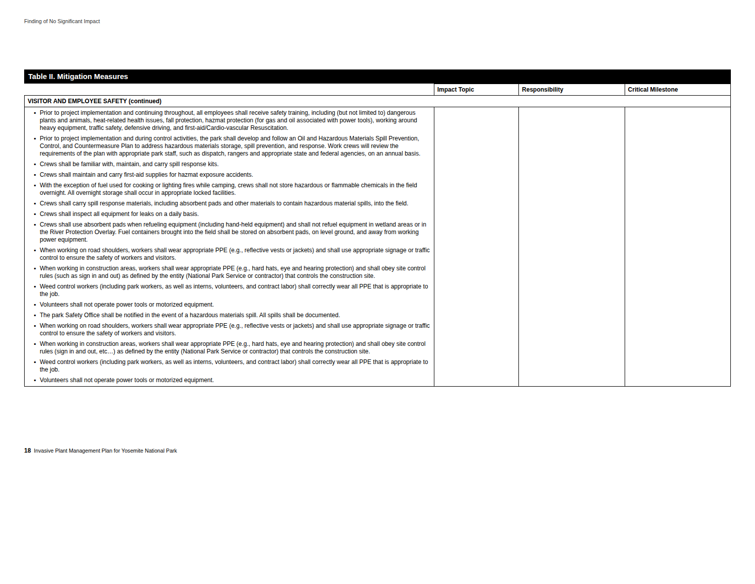Finding of No Significant Impact
Table II. Mitigation Measures
| | Impact Topic | Responsibility | Critical Milestone |
| --- | --- | --- | --- |
| VISITOR AND EMPLOYEE SAFETY (continued) |
| Prior to project implementation and continuing throughout, all employees shall receive safety training, including (but not limited to) dangerous plants and animals, heat-related health issues, fall protection, hazmat protection (for gas and oil associated with power tools), working around heavy equipment, traffic safety, defensive driving, and first-aid/Cardio-vascular Resuscitation. Prior to project implementation and during control activities, the park shall develop and follow an Oil and Hazardous Materials Spill Prevention, Control, and Countermeasure Plan to address hazardous materials storage, spill prevention, and response. Work crews will review the requirements of the plan with appropriate park staff, such as dispatch, rangers and appropriate state and federal agencies, on an annual basis. Crews shall be familiar with, maintain, and carry spill response kits. Crews shall maintain and carry first-aid supplies for hazmat exposure accidents. With the exception of fuel used for cooking or lighting fires while camping, crews shall not store hazardous or flammable chemicals in the field overnight. All overnight storage shall occur in appropriate locked facilities. Crews shall carry spill response materials, including absorbent pads and other materials to contain hazardous material spills, into the field. Crews shall inspect all equipment for leaks on a daily basis. Crews shall use absorbent pads when refueling equipment (including hand-held equipment) and shall not refuel equipment in wetland areas or in the River Protection Overlay. Fuel containers brought into the field shall be stored on absorbent pads, on level ground, and away from working power equipment. When working on road shoulders, workers shall wear appropriate PPE (e.g., reflective vests or jackets) and shall use appropriate signage or traffic control to ensure the safety of workers and visitors. When working in construction areas, workers shall wear appropriate PPE (e.g., hard hats, eye and hearing protection) and shall obey site control rules (such as sign in and out) as defined by the entity (National Park Service or contractor) that controls the construction site. Weed control workers (including park workers, as well as interns, volunteers, and contract labor) shall correctly wear all PPE that is appropriate to the job. Volunteers shall not operate power tools or motorized equipment. The park Safety Office shall be notified in the event of a hazardous materials spill. All spills shall be documented. When working on road shoulders, workers shall wear appropriate PPE (e.g., reflective vests or jackets) and shall use appropriate signage or traffic control to ensure the safety of workers and visitors. When working in construction areas, workers shall wear appropriate PPE (e.g., hard hats, eye and hearing protection) and shall obey site control rules (sign in and out, etc…) as defined by the entity (National Park Service or contractor) that controls the construction site. Weed control workers (including park workers, as well as interns, volunteers, and contract labor) shall correctly wear all PPE that is appropriate to the job. Volunteers shall not operate power tools or motorized equipment. | | | |
18 Invasive Plant Management Plan for Yosemite National Park